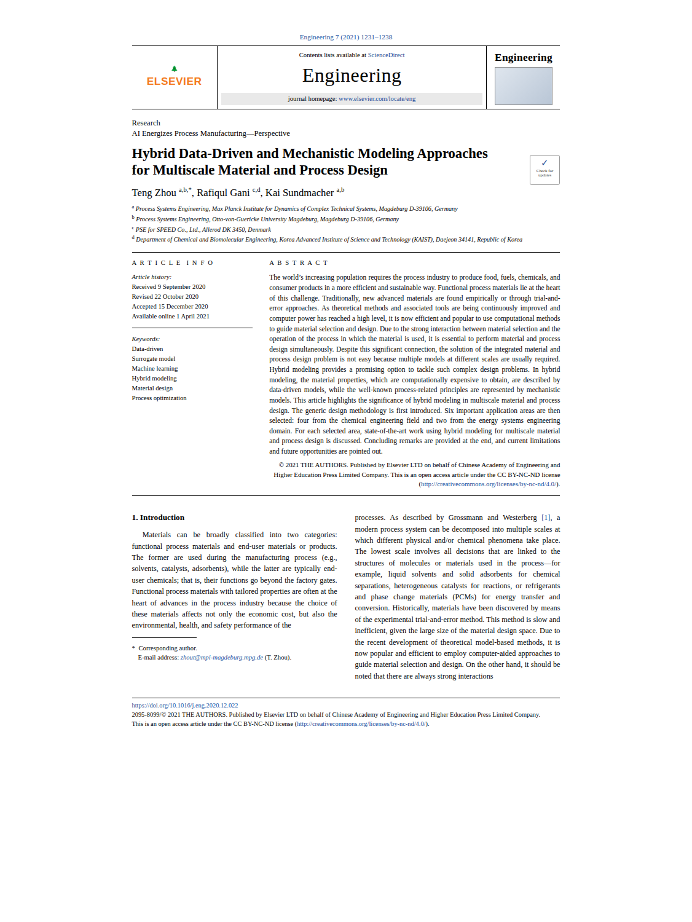Engineering 7 (2021) 1231–1238
🌲
ELSEVIER
Contents lists available at ScienceDirect
Engineering
journal homepage: www.elsevier.com/locate/eng
Engineering
Research
AI Energizes Process Manufacturing—Perspective
✓ Check for
updates
Hybrid Data-Driven and Mechanistic Modeling Approaches
for Multiscale Material and Process Design
Teng Zhou a,b,*, Rafiqul Gani c,d, Kai Sundmacher a,b
a Process Systems Engineering, Max Planck Institute for Dynamics of Complex Technical Systems, Magdeburg D-39106, Germany
b Process Systems Engineering, Otto-von-Guericke University Magdeburg, Magdeburg D-39106, Germany
c PSE for SPEED Co., Ltd., Allerod DK 3450, Denmark
d Department of Chemical and Biomolecular Engineering, Korea Advanced Institute of Science and Technology (KAIST), Daejeon 34141, Republic of Korea
A R T I C L E I N F O
Article history:
Received 9 September 2020
Revised 22 October 2020
Accepted 15 December 2020
Available online 1 April 2021
Keywords:
Data-driven
Surrogate model
Machine learning
Hybrid modeling
Material design
Process optimization
A B S T R A C T
The world’s increasing population requires the process industry to produce food, fuels, chemicals, and consumer products in a more efficient and sustainable way. Functional process materials lie at the heart of this challenge. Traditionally, new advanced materials are found empirically or through trial-and-error approaches. As theoretical methods and associated tools are being continuously improved and computer power has reached a high level, it is now efficient and popular to use computational methods to guide material selection and design. Due to the strong interaction between material selection and the operation of the process in which the material is used, it is essential to perform material and process design simultaneously. Despite this significant connection, the solution of the integrated material and process design problem is not easy because multiple models at different scales are usually required. Hybrid modeling provides a promising option to tackle such complex design problems. In hybrid modeling, the material properties, which are computationally expensive to obtain, are described by data-driven models, while the well-known process-related principles are represented by mechanistic models. This article highlights the significance of hybrid modeling in multiscale material and process design. The generic design methodology is first introduced. Six important application areas are then selected: four from the chemical engineering field and two from the energy systems engineering domain. For each selected area, state-of-the-art work using hybrid modeling for multiscale material and process design is discussed. Concluding remarks are provided at the end, and current limitations and future opportunities are pointed out.
© 2021 THE AUTHORS. Published by Elsevier LTD on behalf of Chinese Academy of Engineering and
Higher Education Press Limited Company. This is an open access article under the CC BY-NC-ND license
(http://creativecommons.org/licenses/by-nc-nd/4.0/).
1. Introduction
Materials can be broadly classified into two categories: functional process materials and end-user materials or products. The former are used during the manufacturing process (e.g., solvents, catalysts, adsorbents), while the latter are typically end-user chemicals; that is, their functions go beyond the factory gates. Functional process materials with tailored properties are often at the heart of advances in the process industry because the choice of these materials affects not only the economic cost, but also the environmental, health, and safety performance of the
* Corresponding author.
E-mail address: zhout@mpi-magdeburg.mpg.de (T. Zhou).
processes. As described by Grossmann and Westerberg [1], a modern process system can be decomposed into multiple scales at which different physical and/or chemical phenomena take place. The lowest scale involves all decisions that are linked to the structures of molecules or materials used in the process—for example, liquid solvents and solid adsorbents for chemical separations, heterogeneous catalysts for reactions, or refrigerants and phase change materials (PCMs) for energy transfer and conversion. Historically, materials have been discovered by means of the experimental trial-and-error method. This method is slow and inefficient, given the large size of the material design space. Due to the recent development of theoretical model-based methods, it is now popular and efficient to employ computer-aided approaches to guide material selection and design. On the other hand, it should be noted that there are always strong interactions
https://doi.org/10.1016/j.eng.2020.12.022
2095-8099/© 2021 THE AUTHORS. Published by Elsevier LTD on behalf of Chinese Academy of Engineering and Higher Education Press Limited Company.
This is an open access article under the CC BY-NC-ND license (http://creativecommons.org/licenses/by-nc-nd/4.0/).